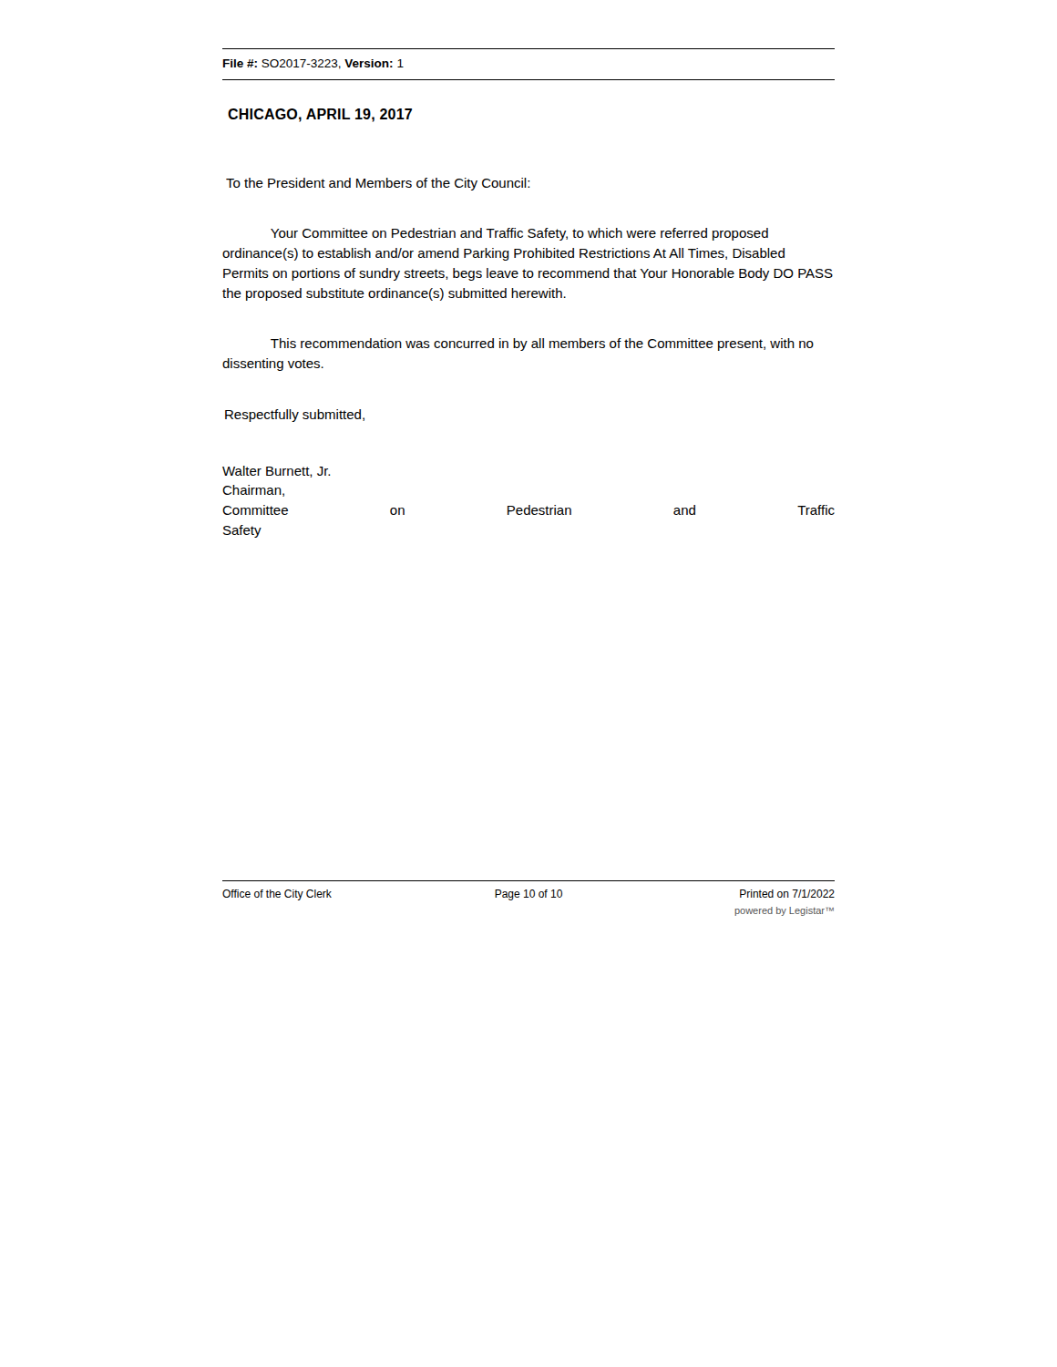File #: SO2017-3223, Version: 1
CHICAGO, APRIL 19, 2017
To the President and Members of the City Council:
Your Committee on Pedestrian and Traffic Safety, to which were referred proposed ordinance(s) to establish and/or amend Parking Prohibited Restrictions At All Times, Disabled Permits on portions of sundry streets, begs leave to recommend that Your Honorable Body DO PASS the proposed substitute ordinance(s) submitted herewith.
This recommendation was concurred in by all members of the Committee present, with no dissenting votes.
Respectfully submitted,
Walter Burnett, Jr.
Chairman,
Committee on Pedestrian and Traffic
Safety
Office of the City Clerk
Page 10 of 10
Printed on 7/1/2022
powered by Legistar™